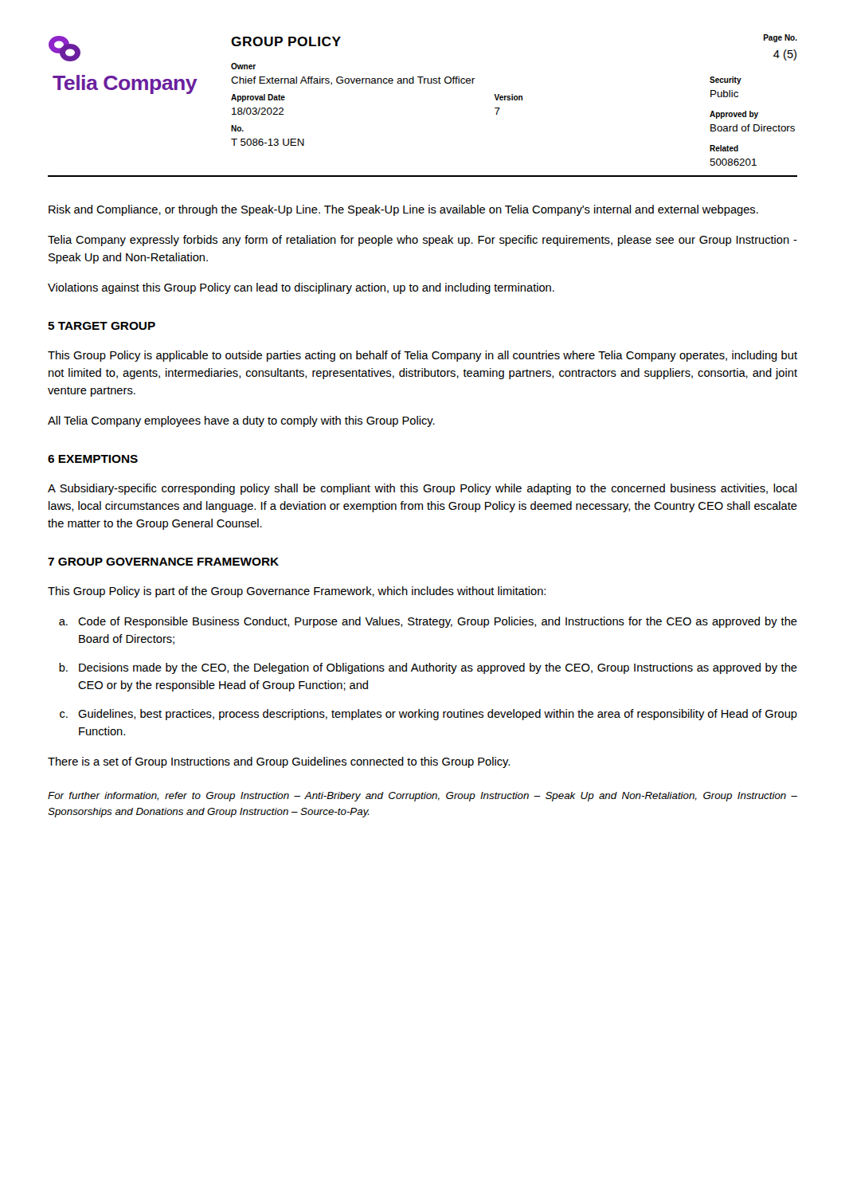Telia Company
GROUP POLICY
| Owner Chief External Affairs, Governance and Trust Officer |
| Approval Date 18/03/2022 | Version 7 |
| No. T 5086-13 UEN |
Page No.
4 (5)
Security Public
Approved by Board of Directors
Related 50086201
Risk and Compliance, or through the Speak-Up Line. The Speak-Up Line is available on Telia Company's internal and external webpages.
Telia Company expressly forbids any form of retaliation for people who speak up. For specific requirements, please see our Group Instruction - Speak Up and Non-Retaliation.
Violations against this Group Policy can lead to disciplinary action, up to and including termination.
5 TARGET GROUP
This Group Policy is applicable to outside parties acting on behalf of Telia Company in all countries where Telia Company operates, including but not limited to, agents, intermediaries, consultants, representatives, distributors, teaming partners, contractors and suppliers, consortia, and joint venture partners.
All Telia Company employees have a duty to comply with this Group Policy.
6 EXEMPTIONS
A Subsidiary-specific corresponding policy shall be compliant with this Group Policy while adapting to the concerned business activities, local laws, local circumstances and language. If a deviation or exemption from this Group Policy is deemed necessary, the Country CEO shall escalate the matter to the Group General Counsel.
7 GROUP GOVERNANCE FRAMEWORK
This Group Policy is part of the Group Governance Framework, which includes without limitation:
Code of Responsible Business Conduct, Purpose and Values, Strategy, Group Policies, and Instructions for the CEO as approved by the Board of Directors;
Decisions made by the CEO, the Delegation of Obligations and Authority as approved by the CEO, Group Instructions as approved by the CEO or by the responsible Head of Group Function; and
Guidelines, best practices, process descriptions, templates or working routines developed within the area of responsibility of Head of Group Function.
There is a set of Group Instructions and Group Guidelines connected to this Group Policy.
For further information, refer to Group Instruction – Anti-Bribery and Corruption, Group Instruction – Speak Up and Non-Retaliation, Group Instruction – Sponsorships and Donations and Group Instruction – Source-to-Pay.